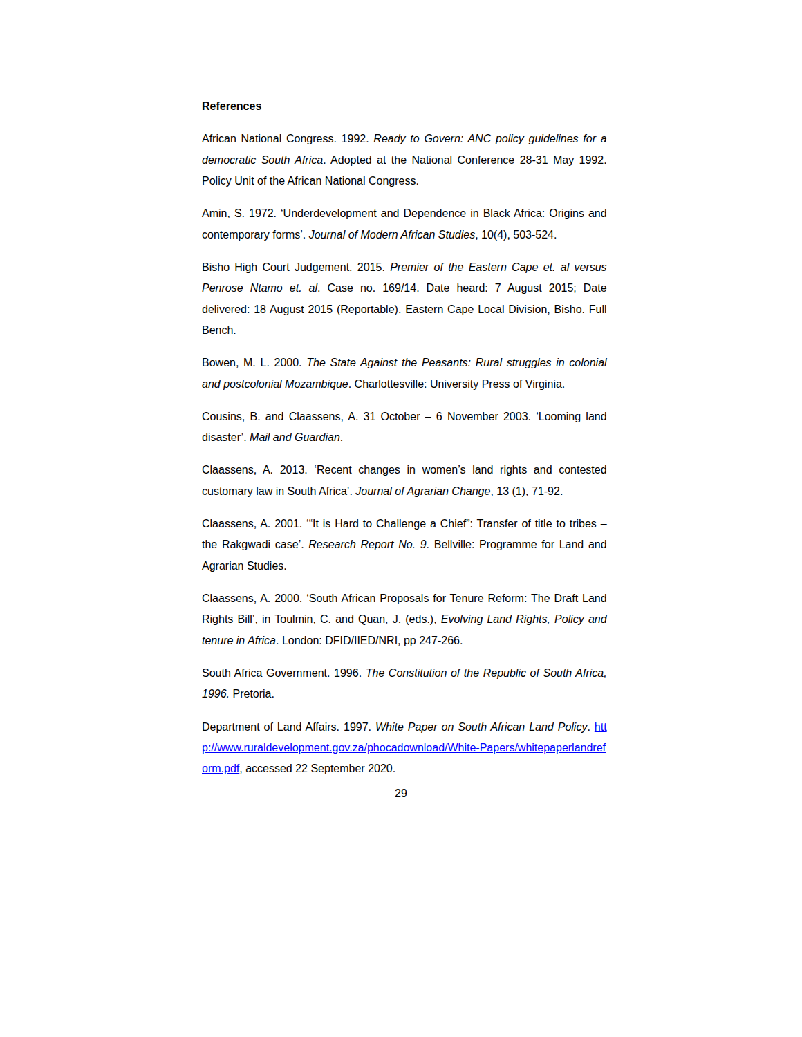References
African National Congress. 1992. Ready to Govern: ANC policy guidelines for a democratic South Africa. Adopted at the National Conference 28-31 May 1992. Policy Unit of the African National Congress.
Amin, S. 1972. ‘Underdevelopment and Dependence in Black Africa: Origins and contemporary forms’. Journal of Modern African Studies, 10(4), 503-524.
Bisho High Court Judgement. 2015. Premier of the Eastern Cape et. al versus Penrose Ntamo et. al. Case no. 169/14. Date heard: 7 August 2015; Date delivered: 18 August 2015 (Reportable). Eastern Cape Local Division, Bisho. Full Bench.
Bowen, M. L. 2000. The State Against the Peasants: Rural struggles in colonial and postcolonial Mozambique. Charlottesville: University Press of Virginia.
Cousins, B. and Claassens, A. 31 October – 6 November 2003. ‘Looming land disaster’. Mail and Guardian.
Claassens, A. 2013. ‘Recent changes in women’s land rights and contested customary law in South Africa’. Journal of Agrarian Change, 13 (1), 71-92.
Claassens, A. 2001. ‘“It is Hard to Challenge a Chief”: Transfer of title to tribes – the Rakgwadi case’. Research Report No. 9. Bellville: Programme for Land and Agrarian Studies.
Claassens, A. 2000. ‘South African Proposals for Tenure Reform: The Draft Land Rights Bill’, in Toulmin, C. and Quan, J. (eds.), Evolving Land Rights, Policy and tenure in Africa. London: DFID/IIED/NRI, pp 247-266.
South Africa Government. 1996. The Constitution of the Republic of South Africa, 1996. Pretoria.
Department of Land Affairs. 1997. White Paper on South African Land Policy. http://www.ruraldevelopment.gov.za/phocadownload/White-Papers/whitepaperlandreform.pdf, accessed 22 September 2020.
29